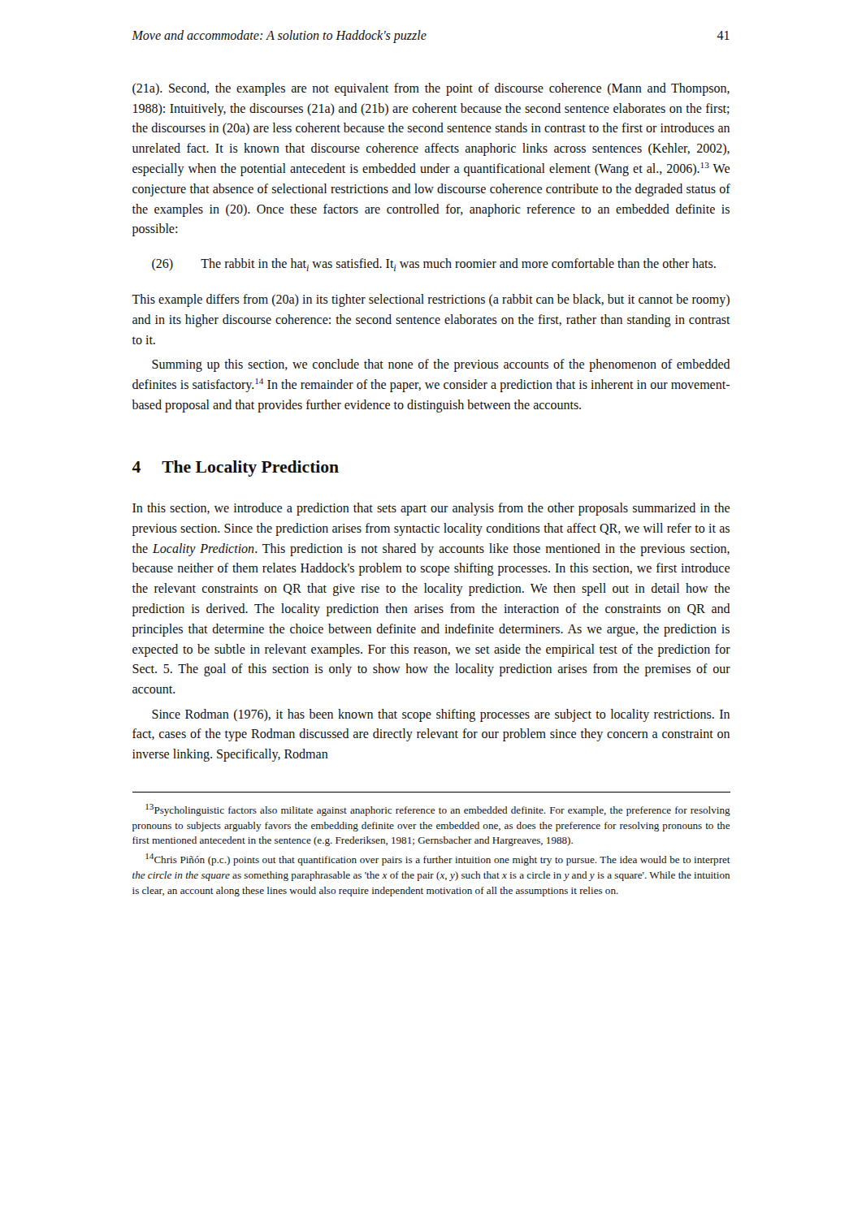Move and accommodate: A solution to Haddock's puzzle 41
(21a). Second, the examples are not equivalent from the point of discourse coherence (Mann and Thompson, 1988): Intuitively, the discourses (21a) and (21b) are coherent because the second sentence elaborates on the first; the discourses in (20a) are less coherent because the second sentence stands in contrast to the first or introduces an unrelated fact. It is known that discourse coherence affects anaphoric links across sentences (Kehler, 2002), especially when the potential antecedent is embedded under a quantificational element (Wang et al., 2006).13 We conjecture that absence of selectional restrictions and low discourse coherence contribute to the degraded status of the examples in (20). Once these factors are controlled for, anaphoric reference to an embedded definite is possible:
(26) The rabbit in the hati was satisfied. Iti was much roomier and more comfortable than the other hats.
This example differs from (20a) in its tighter selectional restrictions (a rabbit can be black, but it cannot be roomy) and in its higher discourse coherence: the second sentence elaborates on the first, rather than standing in contrast to it.
Summing up this section, we conclude that none of the previous accounts of the phenomenon of embedded definites is satisfactory.14 In the remainder of the paper, we consider a prediction that is inherent in our movement-based proposal and that provides further evidence to distinguish between the accounts.
4 The Locality Prediction
In this section, we introduce a prediction that sets apart our analysis from the other proposals summarized in the previous section. Since the prediction arises from syntactic locality conditions that affect QR, we will refer to it as the Locality Prediction. This prediction is not shared by accounts like those mentioned in the previous section, because neither of them relates Haddock's problem to scope shifting processes. In this section, we first introduce the relevant constraints on QR that give rise to the locality prediction. We then spell out in detail how the prediction is derived. The locality prediction then arises from the interaction of the constraints on QR and principles that determine the choice between definite and indefinite determiners. As we argue, the prediction is expected to be subtle in relevant examples. For this reason, we set aside the empirical test of the prediction for Sect. 5. The goal of this section is only to show how the locality prediction arises from the premises of our account.
Since Rodman (1976), it has been known that scope shifting processes are subject to locality restrictions. In fact, cases of the type Rodman discussed are directly relevant for our problem since they concern a constraint on inverse linking. Specifically, Rodman
13Psycholinguistic factors also militate against anaphoric reference to an embedded definite. For example, the preference for resolving pronouns to subjects arguably favors the embedding definite over the embedded one, as does the preference for resolving pronouns to the first mentioned antecedent in the sentence (e.g. Frederiksen, 1981; Gernsbacher and Hargreaves, 1988).
14Chris Piñón (p.c.) points out that quantification over pairs is a further intuition one might try to pursue. The idea would be to interpret the circle in the square as something paraphrasable as 'the x of the pair (x, y) such that x is a circle in y and y is a square'. While the intuition is clear, an account along these lines would also require independent motivation of all the assumptions it relies on.